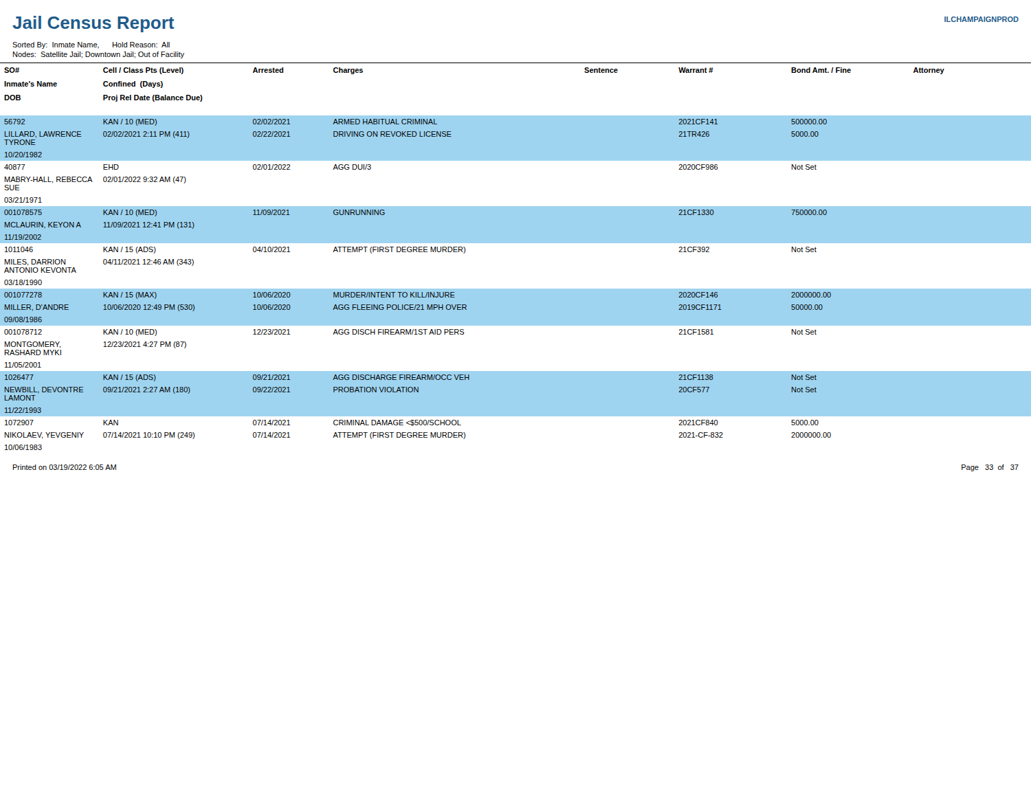ILCHAMPAIGNPROD
Jail Census Report
Sorted By: Inmate Name, Hold Reason: All
Nodes: Satellite Jail; Downtown Jail; Out of Facility
| SO# | Cell / Class Pts (Level) | Arrested | Charges | Sentence | Warrant # | Bond Amt. / Fine | Attorney |
| --- | --- | --- | --- | --- | --- | --- | --- |
| Inmate's Name | Confined (Days) | | | | | | |
| DOB | Proj Rel Date (Balance Due) | | | | | | |
| 56792 | KAN / 10 (MED) | 02/02/2021 | ARMED HABITUAL CRIMINAL | | 2021CF141 | 500000.00 | |
| LILLARD, LAWRENCE TYRONE | 02/02/2021 2:11 PM (411) | 02/22/2021 | DRIVING ON REVOKED LICENSE | | 21TR426 | 5000.00 | |
| 10/20/1982 | | | | | | | |
| 40877 | EHD | 02/01/2022 | AGG DUI/3 | | 2020CF986 | Not Set | |
| MABRY-HALL, REBECCA SUE | 02/01/2022 9:32 AM (47) | | | | | | |
| 03/21/1971 | | | | | | | |
| 001078575 | KAN / 10 (MED) | 11/09/2021 | GUNRUNNING | | 21CF1330 | 750000.00 | |
| MCLAURIN, KEYON A | 11/09/2021 12:41 PM (131) | | | | | | |
| 11/19/2002 | | | | | | | |
| 1011046 | KAN / 15 (ADS) | 04/10/2021 | ATTEMPT (FIRST DEGREE MURDER) | | 21CF392 | Not Set | |
| MILES, DARRION ANTONIO KEVONTA | 04/11/2021 12:46 AM (343) | | | | | | |
| 03/18/1990 | | | | | | | |
| 001077278 | KAN / 15 (MAX) | 10/06/2020 | MURDER/INTENT TO KILL/INJURE | | 2020CF146 | 2000000.00 | |
| MILLER, D'ANDRE | 10/06/2020 12:49 PM (530) | 10/06/2020 | AGG FLEEING POLICE/21 MPH OVER | | 2019CF1171 | 50000.00 | |
| 09/08/1986 | | | | | | | |
| 001078712 | KAN / 10 (MED) | 12/23/2021 | AGG DISCH FIREARM/1ST AID PERS | | 21CF1581 | Not Set | |
| MONTGOMERY, RASHARD MYKI | 12/23/2021 4:27 PM (87) | | | | | | |
| 11/05/2001 | | | | | | | |
| 1026477 | KAN / 15 (ADS) | 09/21/2021 | AGG DISCHARGE FIREARM/OCC VEH | | 21CF1138 | Not Set | |
| NEWBILL, DEVONTRE LAMONT | 09/21/2021 2:27 AM (180) | 09/22/2021 | PROBATION VIOLATION | | 20CF577 | Not Set | |
| 11/22/1993 | | | | | | | |
| 1072907 | KAN | 07/14/2021 | CRIMINAL DAMAGE <$500/SCHOOL | | 2021CF840 | 5000.00 | |
| NIKOLAEV, YEVGENIY | 07/14/2021 10:10 PM (249) | 07/14/2021 | ATTEMPT (FIRST DEGREE MURDER) | | 2021-CF-832 | 2000000.00 | |
| 10/06/1983 | | | | | | | |
Printed on 03/19/2022 6:05 AM Page 33 of 37